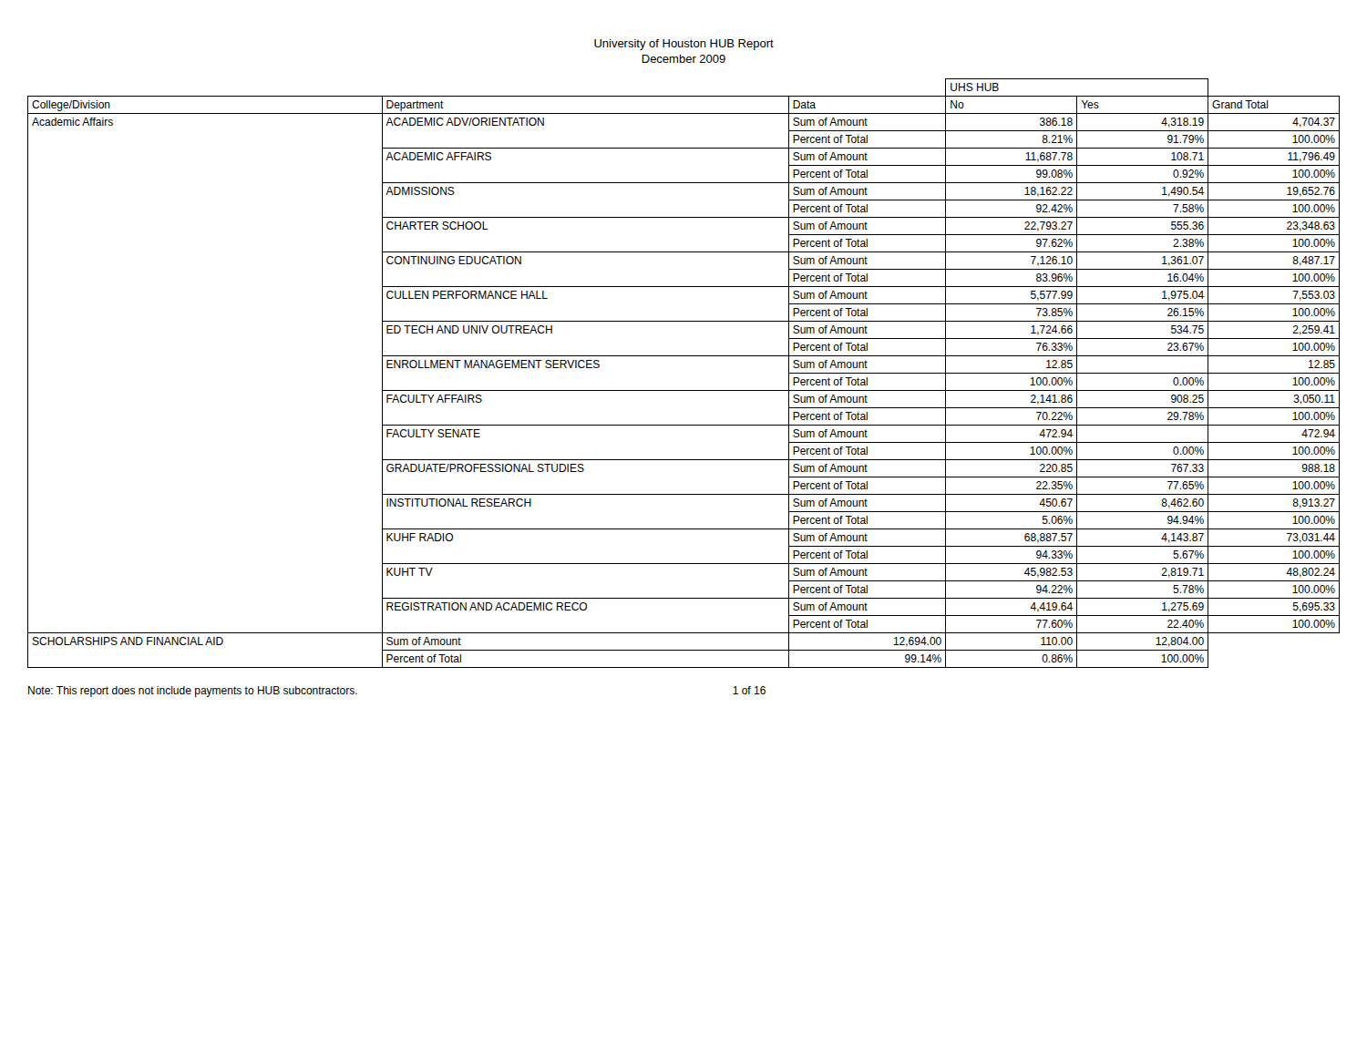University of Houston HUB Report
December 2009
| | | | UHS HUB | |
| College/Division | Department | Data | No | Yes | Grand Total |
| Academic Affairs | ACADEMIC ADV/ORIENTATION | Sum of Amount | 386.18 | 4,318.19 | 4,704.37 |
| Percent of Total | 8.21% | 91.79% | 100.00% |
| ACADEMIC AFFAIRS | Sum of Amount | 11,687.78 | 108.71 | 11,796.49 |
| Percent of Total | 99.08% | 0.92% | 100.00% |
| ADMISSIONS | Sum of Amount | 18,162.22 | 1,490.54 | 19,652.76 |
| Percent of Total | 92.42% | 7.58% | 100.00% |
| CHARTER SCHOOL | Sum of Amount | 22,793.27 | 555.36 | 23,348.63 |
| Percent of Total | 97.62% | 2.38% | 100.00% |
| CONTINUING EDUCATION | Sum of Amount | 7,126.10 | 1,361.07 | 8,487.17 |
| Percent of Total | 83.96% | 16.04% | 100.00% |
| CULLEN PERFORMANCE HALL | Sum of Amount | 5,577.99 | 1,975.04 | 7,553.03 |
| Percent of Total | 73.85% | 26.15% | 100.00% |
| ED TECH AND UNIV OUTREACH | Sum of Amount | 1,724.66 | 534.75 | 2,259.41 |
| Percent of Total | 76.33% | 23.67% | 100.00% |
| ENROLLMENT MANAGEMENT SERVICES | Sum of Amount | 12.85 | | 12.85 |
| Percent of Total | 100.00% | 0.00% | 100.00% |
| FACULTY AFFAIRS | Sum of Amount | 2,141.86 | 908.25 | 3,050.11 |
| Percent of Total | 70.22% | 29.78% | 100.00% |
| FACULTY SENATE | Sum of Amount | 472.94 | | 472.94 |
| Percent of Total | 100.00% | 0.00% | 100.00% |
| GRADUATE/PROFESSIONAL STUDIES | Sum of Amount | 220.85 | 767.33 | 988.18 |
| Percent of Total | 22.35% | 77.65% | 100.00% |
| INSTITUTIONAL RESEARCH | Sum of Amount | 450.67 | 8,462.60 | 8,913.27 |
| Percent of Total | 5.06% | 94.94% | 100.00% |
| KUHF RADIO | Sum of Amount | 68,887.57 | 4,143.87 | 73,031.44 |
| Percent of Total | 94.33% | 5.67% | 100.00% |
| KUHT TV | Sum of Amount | 45,982.53 | 2,819.71 | 48,802.24 |
| Percent of Total | 94.22% | 5.78% | 100.00% |
| REGISTRATION AND ACADEMIC RECO | Sum of Amount | 4,419.64 | 1,275.69 | 5,695.33 |
| Percent of Total | 77.60% | 22.40% | 100.00% |
| SCHOLARSHIPS AND FINANCIAL AID | Sum of Amount | 12,694.00 | 110.00 | 12,804.00 |
| Percent of Total | 99.14% | 0.86% | 100.00% |
Note: This report does not include payments to HUB subcontractors.
1 of 16